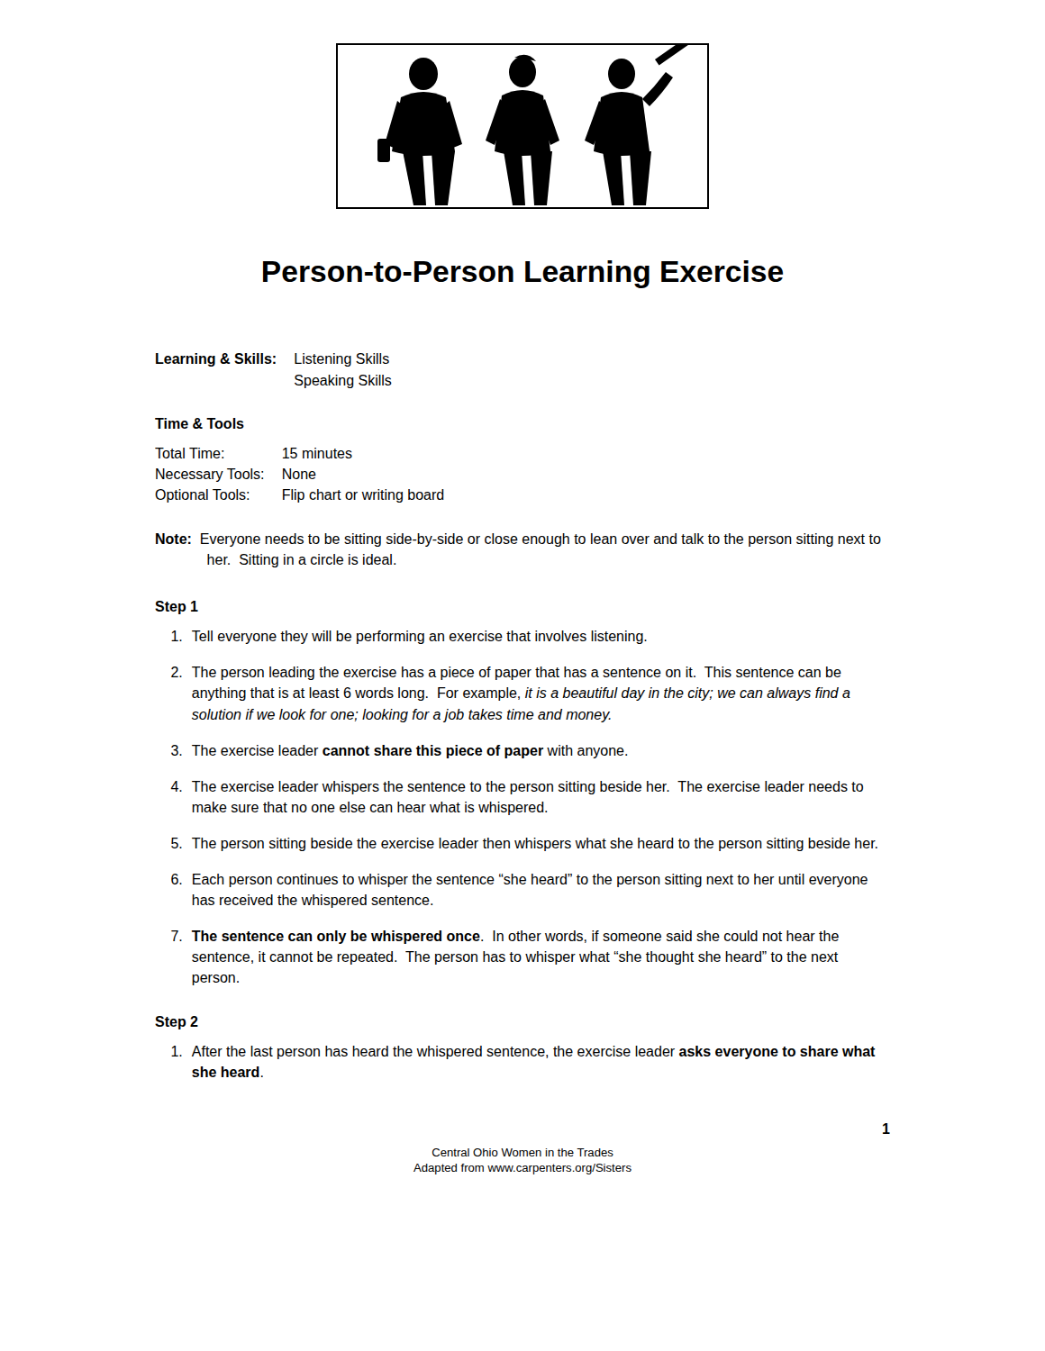Person-to-Person Learning Exercise
| Learning & Skills: | Listening Skills |
| | Speaking Skills |
Time & Tools
| Total Time: | 15 minutes |
| Necessary Tools: | None |
| Optional Tools: | Flip chart or writing board |
Note: Everyone needs to be sitting side-by-side or close enough to lean over and talk to the person sitting next to her. Sitting in a circle is ideal.
Step 1
Tell everyone they will be performing an exercise that involves listening.
The person leading the exercise has a piece of paper that has a sentence on it. This sentence can be anything that is at least 6 words long. For example, it is a beautiful day in the city; we can always find a solution if we look for one; looking for a job takes time and money.
The exercise leader cannot share this piece of paper with anyone.
The exercise leader whispers the sentence to the person sitting beside her. The exercise leader needs to make sure that no one else can hear what is whispered.
The person sitting beside the exercise leader then whispers what she heard to the person sitting beside her.
Each person continues to whisper the sentence “she heard” to the person sitting next to her until everyone has received the whispered sentence.
The sentence can only be whispered once. In other words, if someone said she could not hear the sentence, it cannot be repeated. The person has to whisper what “she thought she heard” to the next person.
Step 2
After the last person has heard the whispered sentence, the exercise leader asks everyone to share what she heard.
1
Central Ohio Women in the Trades
Adapted from www.carpenters.org/Sisters